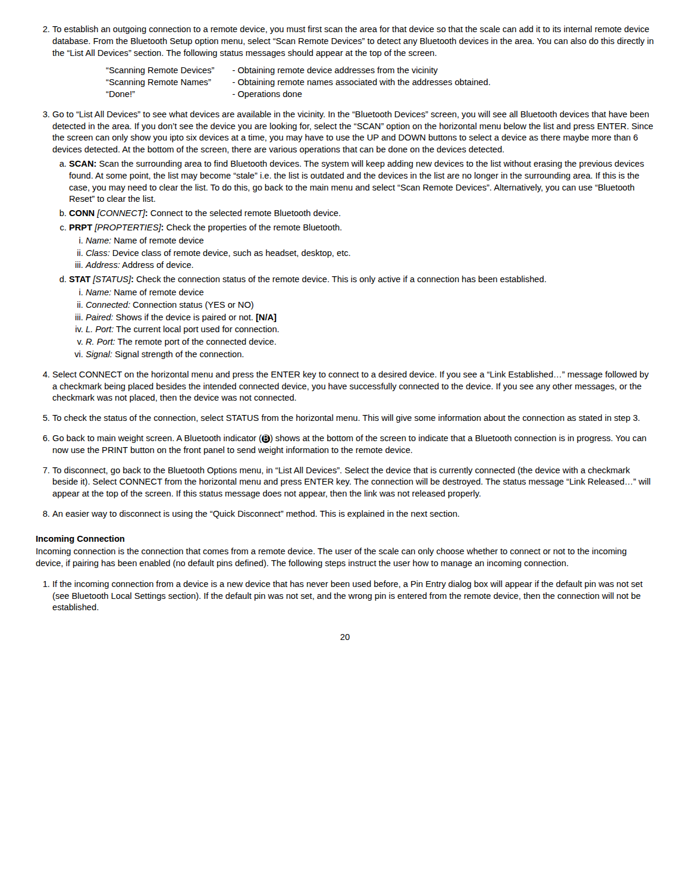To establish an outgoing connection to a remote device, you must first scan the area for that device so that the scale can add it to its internal remote device database. From the Bluetooth Setup option menu, select “Scan Remote Devices” to detect any Bluetooth devices in the area. You can also do this directly in the “List All Devices” section. The following status messages should appear at the top of the screen.
| “Scanning Remote Devices” | - Obtaining remote device addresses from the vicinity |
| “Scanning Remote Names” | - Obtaining remote names associated with the addresses obtained. |
| “Done!” | - Operations done |
Go to “List All Devices” to see what devices are available in the vicinity. In the “Bluetooth Devices” screen, you will see all Bluetooth devices that have been detected in the area. If you don’t see the device you are looking for, select the “SCAN” option on the horizontal menu below the list and press ENTER. Since the screen can only show you ipto six devices at a time, you may have to use the UP and DOWN buttons to select a device as there maybe more than 6 devices detected. At the bottom of the screen, there are various operations that can be done on the devices detected.
SCAN: Scan the surrounding area to find Bluetooth devices. The system will keep adding new devices to the list without erasing the previous devices found. At some point, the list may become “stale” i.e. the list is outdated and the devices in the list are no longer in the surrounding area. If this is the case, you may need to clear the list. To do this, go back to the main menu and select “Scan Remote Devices”. Alternatively, you can use “Bluetooth Reset” to clear the list.
CONN [CONNECT]: Connect to the selected remote Bluetooth device.
PRPT [PROPTERTIES]: Check the properties of the remote Bluetooth.
Name: Name of remote device
Class: Device class of remote device, such as headset, desktop, etc.
Address: Address of device.
STAT [STATUS]: Check the connection status of the remote device. This is only active if a connection has been established.
Name: Name of remote device
Connected: Connection status (YES or NO)
Paired: Shows if the device is paired or not. [N/A]
L. Port: The current local port used for connection.
R. Port: The remote port of the connected device.
Signal: Signal strength of the connection.
Select CONNECT on the horizontal menu and press the ENTER key to connect to a desired device. If you see a “Link Established…” message followed by a checkmark being placed besides the intended connected device, you have successfully connected to the device. If you see any other messages, or the checkmark was not placed, then the device was not connected.
To check the status of the connection, select STATUS from the horizontal menu. This will give some information about the connection as stated in step 3.
Go back to main weight screen. A Bluetooth indicator (B) shows at the bottom of the screen to indicate that a Bluetooth connection is in progress. You can now use the PRINT button on the front panel to send weight information to the remote device.
To disconnect, go back to the Bluetooth Options menu, in “List All Devices”. Select the device that is currently connected (the device with a checkmark beside it). Select CONNECT from the horizontal menu and press ENTER key. The connection will be destroyed. The status message “Link Released…” will appear at the top of the screen. If this status message does not appear, then the link was not released properly.
An easier way to disconnect is using the “Quick Disconnect” method. This is explained in the next section.
Incoming Connection
Incoming connection is the connection that comes from a remote device. The user of the scale can only choose whether to connect or not to the incoming device, if pairing has been enabled (no default pins defined). The following steps instruct the user how to manage an incoming connection.
If the incoming connection from a device is a new device that has never been used before, a Pin Entry dialog box will appear if the default pin was not set (see Bluetooth Local Settings section). If the default pin was not set, and the wrong pin is entered from the remote device, then the connection will not be established.
20